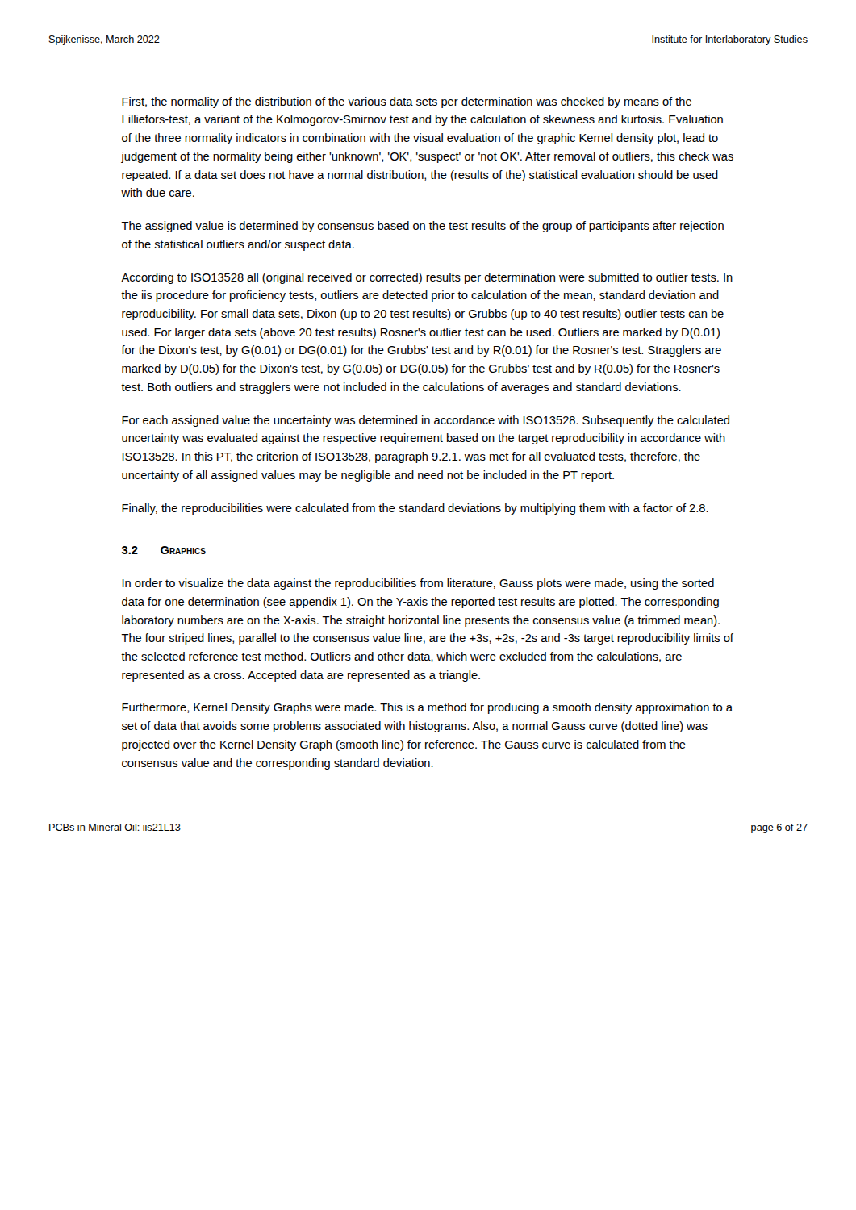Spijkenisse, March 2022 Institute for Interlaboratory Studies
First, the normality of the distribution of the various data sets per determination was checked by means of the Lilliefors-test, a variant of the Kolmogorov-Smirnov test and by the calculation of skewness and kurtosis. Evaluation of the three normality indicators in combination with the visual evaluation of the graphic Kernel density plot, lead to judgement of the normality being either 'unknown', 'OK', 'suspect' or 'not OK'. After removal of outliers, this check was repeated. If a data set does not have a normal distribution, the (results of the) statistical evaluation should be used with due care.
The assigned value is determined by consensus based on the test results of the group of participants after rejection of the statistical outliers and/or suspect data.
According to ISO13528 all (original received or corrected) results per determination were submitted to outlier tests. In the iis procedure for proficiency tests, outliers are detected prior to calculation of the mean, standard deviation and reproducibility. For small data sets, Dixon (up to 20 test results) or Grubbs (up to 40 test results) outlier tests can be used. For larger data sets (above 20 test results) Rosner's outlier test can be used. Outliers are marked by D(0.01) for the Dixon's test, by G(0.01) or DG(0.01) for the Grubbs' test and by R(0.01) for the Rosner's test. Stragglers are marked by D(0.05) for the Dixon's test, by G(0.05) or DG(0.05) for the Grubbs' test and by R(0.05) for the Rosner's test. Both outliers and stragglers were not included in the calculations of averages and standard deviations.
For each assigned value the uncertainty was determined in accordance with ISO13528. Subsequently the calculated uncertainty was evaluated against the respective requirement based on the target reproducibility in accordance with ISO13528. In this PT, the criterion of ISO13528, paragraph 9.2.1. was met for all evaluated tests, therefore, the uncertainty of all assigned values may be negligible and need not be included in the PT report.
Finally, the reproducibilities were calculated from the standard deviations by multiplying them with a factor of 2.8.
3.2 Graphics
In order to visualize the data against the reproducibilities from literature, Gauss plots were made, using the sorted data for one determination (see appendix 1). On the Y-axis the reported test results are plotted. The corresponding laboratory numbers are on the X-axis. The straight horizontal line presents the consensus value (a trimmed mean). The four striped lines, parallel to the consensus value line, are the +3s, +2s, -2s and -3s target reproducibility limits of the selected reference test method. Outliers and other data, which were excluded from the calculations, are represented as a cross. Accepted data are represented as a triangle.
Furthermore, Kernel Density Graphs were made. This is a method for producing a smooth density approximation to a set of data that avoids some problems associated with histograms. Also, a normal Gauss curve (dotted line) was projected over the Kernel Density Graph (smooth line) for reference. The Gauss curve is calculated from the consensus value and the corresponding standard deviation.
PCBs in Mineral Oil: iis21L13 page 6 of 27